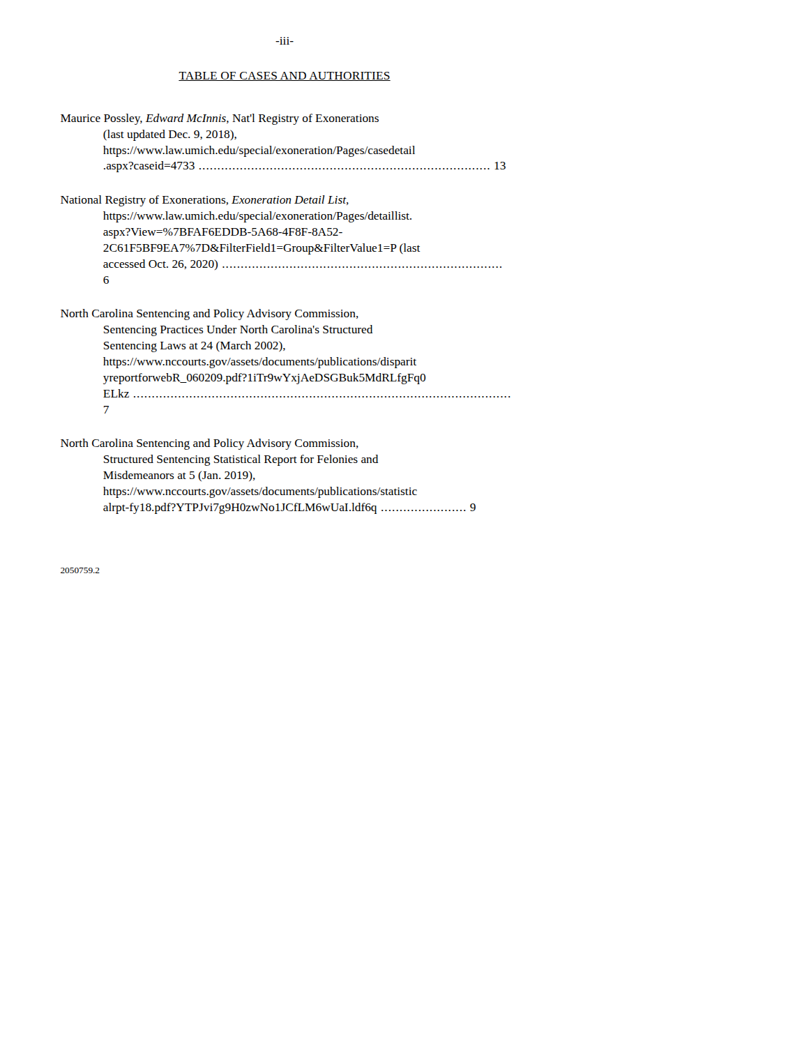-iii-
TABLE OF CASES AND AUTHORITIES
Maurice Possley, Edward McInnis, Nat'l Registry of Exonerations (last updated Dec. 9, 2018), https://www.law.umich.edu/special/exoneration/Pages/casedetail .aspx?caseid=4733 .............................................................................. 13
National Registry of Exonerations, Exoneration Detail List, https://www.law.umich.edu/special/exoneration/Pages/detaillist. aspx?View=%7BFAF6EDDB-5A68-4F8F-8A52- 2C61F5BF9EA7%7D&FilterField1=Group&FilterValue1=P (last accessed Oct. 26, 2020) ........................................................................... 6
North Carolina Sentencing and Policy Advisory Commission, Sentencing Practices Under North Carolina's Structured Sentencing Laws at 24 (March 2002), https://www.nccourts.gov/assets/documents/publications/disparit yreportforwebR_060209.pdf?1iTr9wYxjAeDSGBuk5MdRLfgFq0 ELkz ..................................................................................................... 7
North Carolina Sentencing and Policy Advisory Commission, Structured Sentencing Statistical Report for Felonies and Misdemeanors at 5 (Jan. 2019), https://www.nccourts.gov/assets/documents/publications/statistic alrpt-fy18.pdf?YTPJvi7g9H0zwNo1JCfLM6wUaI.ldf6q ....................... 9
2050759.2